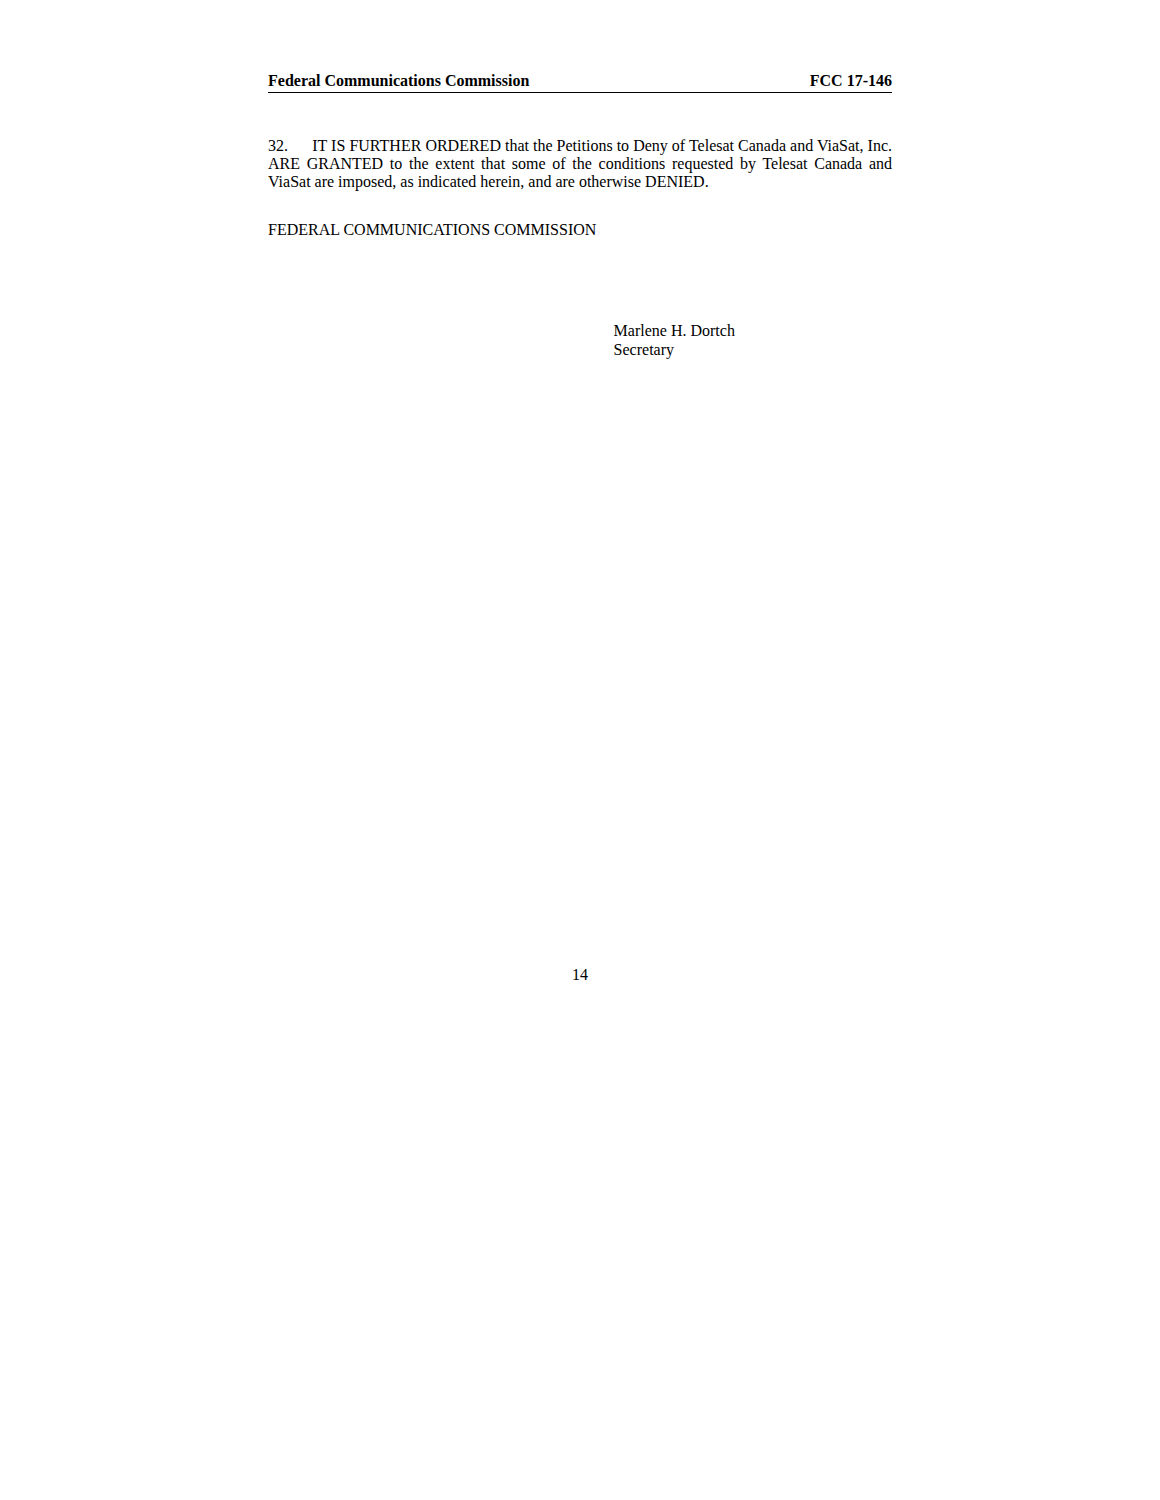Federal Communications Commission
FCC 17-146
32. IT IS FURTHER ORDERED that the Petitions to Deny of Telesat Canada and ViaSat, Inc. ARE GRANTED to the extent that some of the conditions requested by Telesat Canada and ViaSat are imposed, as indicated herein, and are otherwise DENIED.
FEDERAL COMMUNICATIONS COMMISSION
Marlene H. Dortch
Secretary
14